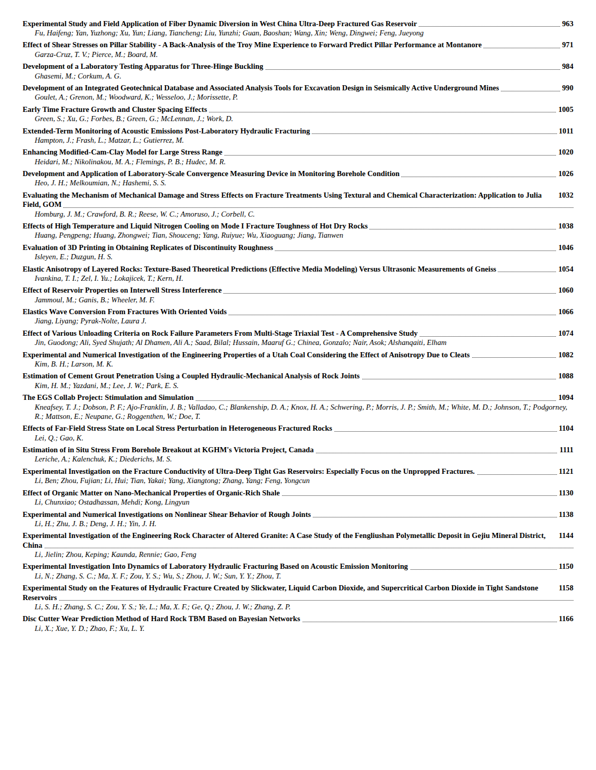963 Experimental Study and Field Application of Fiber Dynamic Diversion in West China Ultra-Deep Fractured Gas Reservoir
Fu, Haifeng; Yan, Yuzhong; Xu, Yun; Liang, Tiancheng; Liu, Yunzhi; Guan, Baoshan; Wang, Xin; Weng, Dingwei; Feng, Jueyong
971 Effect of Shear Stresses on Pillar Stability - A Back-Analysis of the Troy Mine Experience to Forward Predict Pillar Performance at Montanore
Garza-Cruz, T. V.; Pierce, M.; Board, M.
984 Development of a Laboratory Testing Apparatus for Three-Hinge Buckling
Ghasemi, M.; Corkum, A. G.
990 Development of an Integrated Geotechnical Database and Associated Analysis Tools for Excavation Design in Seismically Active Underground Mines
Goulet, A.; Grenon, M.; Woodward, K.; Wesseloo, J.; Morissette, P.
1005 Early Time Fracture Growth and Cluster Spacing Effects
Green, S.; Xu, G.; Forbes, B.; Green, G.; McLennan, J.; Work, D.
1011 Extended-Term Monitoring of Acoustic Emissions Post-Laboratory Hydraulic Fracturing
Hampton, J.; Frash, L.; Matzar, L.; Gutierrez, M.
1020 Enhancing Modified-Cam-Clay Model for Large Stress Range
Heidari, M.; Nikolinakou, M. A.; Flemings, P. B.; Hudec, M. R.
1026 Development and Application of Laboratory-Scale Convergence Measuring Device in Monitoring Borehole Condition
Heo, J. H.; Melkoumian, N.; Hashemi, S. S.
1032 Evaluating the Mechanism of Mechanical Damage and Stress Effects on Fracture Treatments Using Textural and Chemical Characterization: Application to Julia Field, GOM
Homburg, J. M.; Crawford, B. R.; Reese, W. C.; Amoruso, J.; Corbell, C.
1038 Effects of High Temperature and Liquid Nitrogen Cooling on Mode I Fracture Toughness of Hot Dry Rocks
Huang, Pengpeng; Huang, Zhongwei; Tian, Shouceng; Yang, Ruiyue; Wu, Xiaoguang; Jiang, Tianwen
1046 Evaluation of 3D Printing in Obtaining Replicates of Discontinuity Roughness
Isleyen, E.; Duzgun, H. S.
1054 Elastic Anisotropy of Layered Rocks: Texture-Based Theoretical Predictions (Effective Media Modeling) Versus Ultrasonic Measurements of Gneiss
Ivankina, T. I.; Zel, I. Yu.; Lokajicek, T.; Kern, H.
1060 Effect of Reservoir Properties on Interwell Stress Interference
Jammoul, M.; Ganis, B.; Wheeler, M. F.
1066 Elastics Wave Conversion From Fractures With Oriented Voids
Jiang, Liyang; Pyrak-Nolte, Laura J.
1074 Effect of Various Unloading Criteria on Rock Failure Parameters From Multi-Stage Triaxial Test - A Comprehensive Study
Jin, Guodong; Ali, Syed Shujath; Al Dhamen, Ali A.; Saad, Bilal; Hussain, Maaruf G.; Chinea, Gonzalo; Nair, Asok; Alshanqaiti, Elham
1082 Experimental and Numerical Investigation of the Engineering Properties of a Utah Coal Considering the Effect of Anisotropy Due to Cleats
Kim, B. H.; Larson, M. K.
1088 Estimation of Cement Grout Penetration Using a Coupled Hydraulic-Mechanical Analysis of Rock Joints
Kim, H. M.; Yazdani, M.; Lee, J. W.; Park, E. S.
1094 The EGS Collab Project: Stimulation and Simulation
Kneafsey, T. J.; Dobson, P. F.; Ajo-Franklin, J. B.; Valladao, C.; Blankenship, D. A.; Knox, H. A.; Schwering, P.; Morris, J. P.; Smith, M.; White, M. D.; Johnson, T.; Podgorney, R.; Mattson, E.; Neupane, G.; Roggenthen, W.; Doe, T.
1104 Effects of Far-Field Stress State on Local Stress Perturbation in Heterogeneous Fractured Rocks
Lei, Q.; Gao, K.
1111 Estimation of in Situ Stress From Borehole Breakout at KGHM's Victoria Project, Canada
Leriche, A.; Kalenchuk, K.; Diederichs, M. S.
1121 Experimental Investigation on the Fracture Conductivity of Ultra-Deep Tight Gas Reservoirs: Especially Focus on the Unpropped Fractures.
Li, Ben; Zhou, Fujian; Li, Hui; Tian, Yakai; Yang, Xiangtong; Zhang, Yang; Feng, Yongcun
1130 Effect of Organic Matter on Nano-Mechanical Properties of Organic-Rich Shale
Li, Chunxiao; Ostadhassan, Mehdi; Kong, Lingyun
1138 Experimental and Numerical Investigations on Nonlinear Shear Behavior of Rough Joints
Li, H.; Zhu, J. B.; Deng, J. H.; Yin, J. H.
1144 Experimental Investigation of the Engineering Rock Character of Altered Granite: A Case Study of the Fengliushan Polymetallic Deposit in Gejiu Mineral District, China
Li, Jielin; Zhou, Keping; Kaunda, Rennie; Gao, Feng
1150 Experimental Investigation Into Dynamics of Laboratory Hydraulic Fracturing Based on Acoustic Emission Monitoring
Li, N.; Zhang, S. C.; Ma, X. F.; Zou, Y. S.; Wu, S.; Zhou, J. W.; Sun, Y. Y.; Zhou, T.
1158 Experimental Study on the Features of Hydraulic Fracture Created by Slickwater, Liquid Carbon Dioxide, and Supercritical Carbon Dioxide in Tight Sandstone Reservoirs
Li, S. H.; Zhang, S. C.; Zou, Y. S.; Ye, L.; Ma, X. F.; Ge, Q.; Zhou, J. W.; Zhang, Z. P.
1166 Disc Cutter Wear Prediction Method of Hard Rock TBM Based on Bayesian Networks
Li, X.; Xue, Y. D.; Zhao, F.; Xu, L. Y.